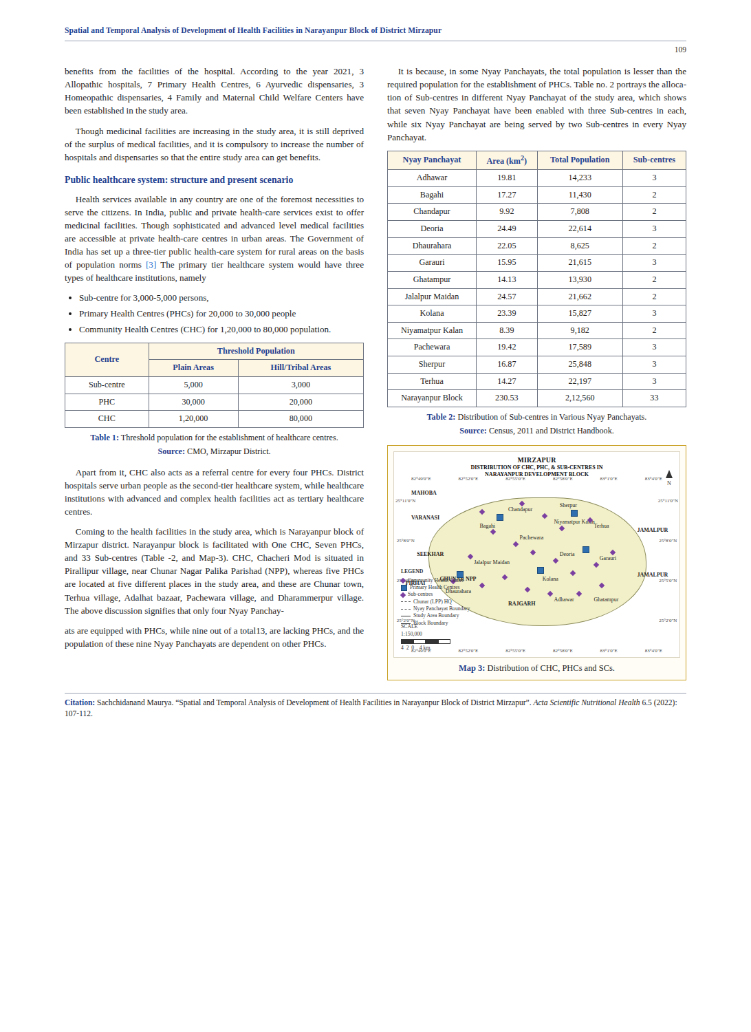Spatial and Temporal Analysis of Development of Health Facilities in Narayanpur Block of District Mirzapur
109
benefits from the facilities of the hospital. According to the year 2021, 3 Allopathic hospitals, 7 Primary Health Centres, 6 Ayurvedic dispensaries, 3 Homeopathic dispensaries, 4 Family and Maternal Child Welfare Centers have been established in the study area.
Though medicinal facilities are increasing in the study area, it is still deprived of the surplus of medical facilities, and it is compulsory to increase the number of hospitals and dispensaries so that the entire study area can get benefits.
Public healthcare system: structure and present scenario
Health services available in any country are one of the foremost necessities to serve the citizens. In India, public and private health-care services exist to offer medicinal facilities. Though sophisticated and advanced level medical facilities are accessible at private health-care centres in urban areas. The Government of India has set up a three-tier public health-care system for rural areas on the basis of population norms [3] The primary tier healthcare system would have three types of healthcare institutions, namely
Sub-centre for 3,000-5,000 persons,
Primary Health Centres (PHCs) for 20,000 to 30,000 people
Community Health Centres (CHC) for 1,20,000 to 80,000 population.
| Centre | Threshold Population |
| --- | --- |
| Plain Areas | Hill/Tribal Areas |
| Sub-centre | 5,000 | 3,000 |
| PHC | 30,000 | 20,000 |
| CHC | 1,20,000 | 80,000 |
Table 1: Threshold population for the establishment of healthcare centres.
Source: CMO, Mirzapur District.
Apart from it, CHC also acts as a referral centre for every four PHCs. District hospitals serve urban people as the second-tier healthcare system, while healthcare institutions with advanced and complex health facilities act as tertiary healthcare centres.
Coming to the health facilities in the study area, which is Narayanpur block of Mirzapur district. Narayanpur block is facilitated with One CHC, Seven PHCs, and 33 Sub-centres (Table -2, and Map-3). CHC, Chacheri Mod is situated in Pirallipur village, near Chunar Nagar Palika Parishad (NPP), whereas five PHCs are located at five different places in the study area, and these are Chunar town, Terhua village, Adalhat bazaar, Pachewara village, and Dharammerpur village. The above discussion signifies that only four Nyay Panchay-
ats are equipped with PHCs, while nine out of a total13, are lacking PHCs, and the population of these nine Nyay Panchayats are dependent on other PHCs.
It is because, in some Nyay Panchayats, the total population is lesser than the required population for the establishment of PHCs. Table no. 2 portrays the allocation of Sub-centres in different Nyay Panchayat of the study area, which shows that seven Nyay Panchayat have been enabled with three Sub-centres in each, while six Nyay Panchayat are being served by two Sub-centres in every Nyay Panchayat.
| Nyay Panchayat | Area (km 2 ) | Total Population | Sub-centres |
| --- | --- | --- | --- |
| Adhawar | 19.81 | 14,233 | 3 |
| Bagahi | 17.27 | 11,430 | 2 |
| Chandapur | 9.92 | 7,808 | 2 |
| Deoria | 24.49 | 22,614 | 3 |
| Dhaurahara | 22.05 | 8,625 | 2 |
| Garauri | 15.95 | 21,615 | 3 |
| Ghatampur | 14.13 | 13,930 | 2 |
| Jalalpur Maidan | 24.57 | 21,662 | 2 |
| Kolana | 23.39 | 15,827 | 3 |
| Niyamatpur Kalan | 8.39 | 9,182 | 2 |
| Pachewara | 19.42 | 17,589 | 3 |
| Sherpur | 16.87 | 25,848 | 3 |
| Terhua | 14.27 | 22,197 | 3 |
| Narayanpur Block | 230.53 | 2,12,560 | 33 |
Table 2: Distribution of Sub-centres in Various Nyay Panchayats.
Source: Census, 2011 and District Handbook.
MIRZAPUR DISTRIBUTION OF CHC, PHC, & SUB-CENTRES IN
NARAYANPUR DEVELOPMENT BLOCK
82°49'0"E 82°52'0"E 82°55'0"E 82°58'0"E 83°1'0"E 83°4'0"E
82°49'0"E 82°52'0"E 82°55'0"E 82°58'0"E 83°1'0"E 83°4'0"E
25°11'0"N 25°8'0"N 25°5'0"N 25°2'0"N
25°11'0"N 25°8'0"N 25°5'0"N 25°2'0"N
N
MAHOBA
VARANASI
SEEKHAR
PIRHAI
GHUNAR NPP
RAJGARH
JAMALPUR
JAMALPUR
Chandapur
Sherpur
Niyamatpur Kalan
Terhua
Bagahi
Pachewara
Jalalpur Maidan
Deoria
Garauri
Kolana
Dhaurahara
Adhawar
Ghatampur
LEGEND
Community Health Centre
Primary Health Centres
Sub-centres
Chunar (LPP) HQ
Nyay Panchayat Boundary
Study Area Boundary
Block Boundary
SCALE
1:150,000
4 2 0 4 km.
Map 3: Distribution of CHC, PHCs and SCs.
Citation: Sachchidanand Maurya. “Spatial and Temporal Analysis of Development of Health Facilities in Narayanpur Block of District Mirzapur”. Acta Scientific Nutritional Health 6.5 (2022): 107-112.